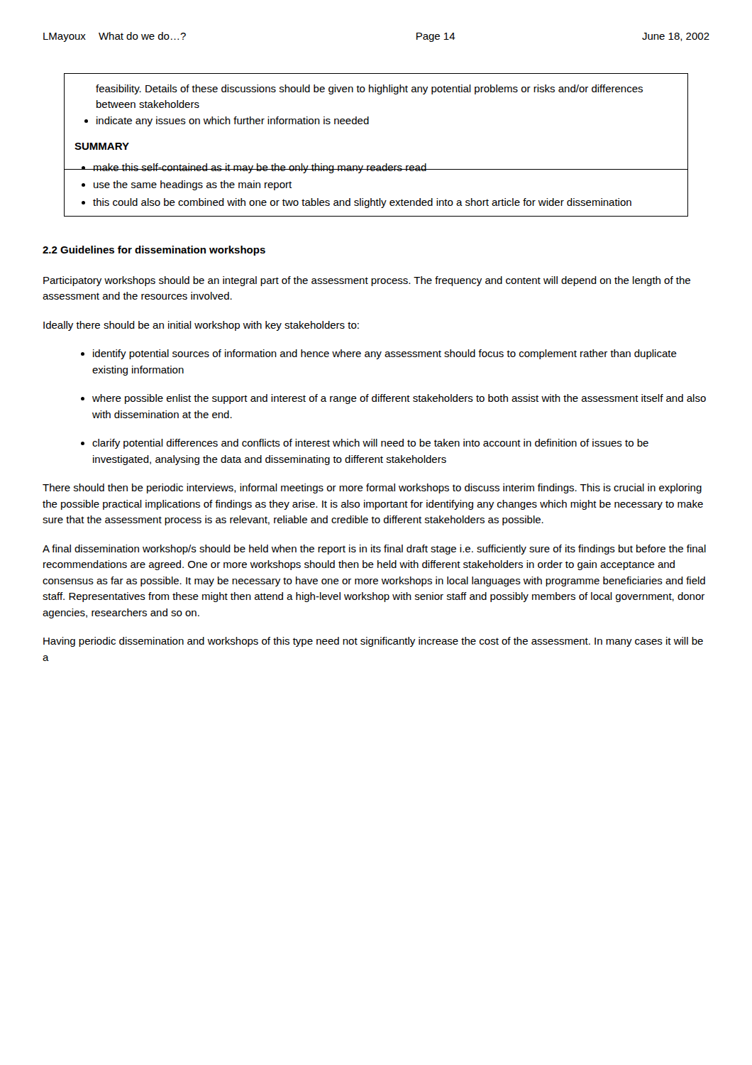LMayoux What do we do…?
Page 14
June 18, 2002
feasibility. Details of these discussions should be given to highlight any potential problems or risks and/or differences between stakeholders
indicate any issues on which further information is needed
SUMMARY
make this self-contained as it may be the only thing many readers read
use the same headings as the main report
this could also be combined with one or two tables and slightly extended into a short article for wider dissemination
2.2 Guidelines for dissemination workshops
Participatory workshops should be an integral part of the assessment process. The frequency and content will depend on the length of the assessment and the resources involved.
Ideally there should be an initial workshop with key stakeholders to:
identify potential sources of information and hence where any assessment should focus to complement rather than duplicate existing information
where possible enlist the support and interest of a range of different stakeholders to both assist with the assessment itself and also with dissemination at the end.
clarify potential differences and conflicts of interest which will need to be taken into account in definition of issues to be investigated, analysing the data and disseminating to different stakeholders
There should then be periodic interviews, informal meetings or more formal workshops to discuss interim findings. This is crucial in exploring the possible practical implications of findings as they arise. It is also important for identifying any changes which might be necessary to make sure that the assessment process is as relevant, reliable and credible to different stakeholders as possible.
A final dissemination workshop/s should be held when the report is in its final draft stage i.e. sufficiently sure of its findings but before the final recommendations are agreed. One or more workshops should then be held with different stakeholders in order to gain acceptance and consensus as far as possible. It may be necessary to have one or more workshops in local languages with programme beneficiaries and field staff. Representatives from these might then attend a high-level workshop with senior staff and possibly members of local government, donor agencies, researchers and so on.
Having periodic dissemination and workshops of this type need not significantly increase the cost of the assessment. In many cases it will be a